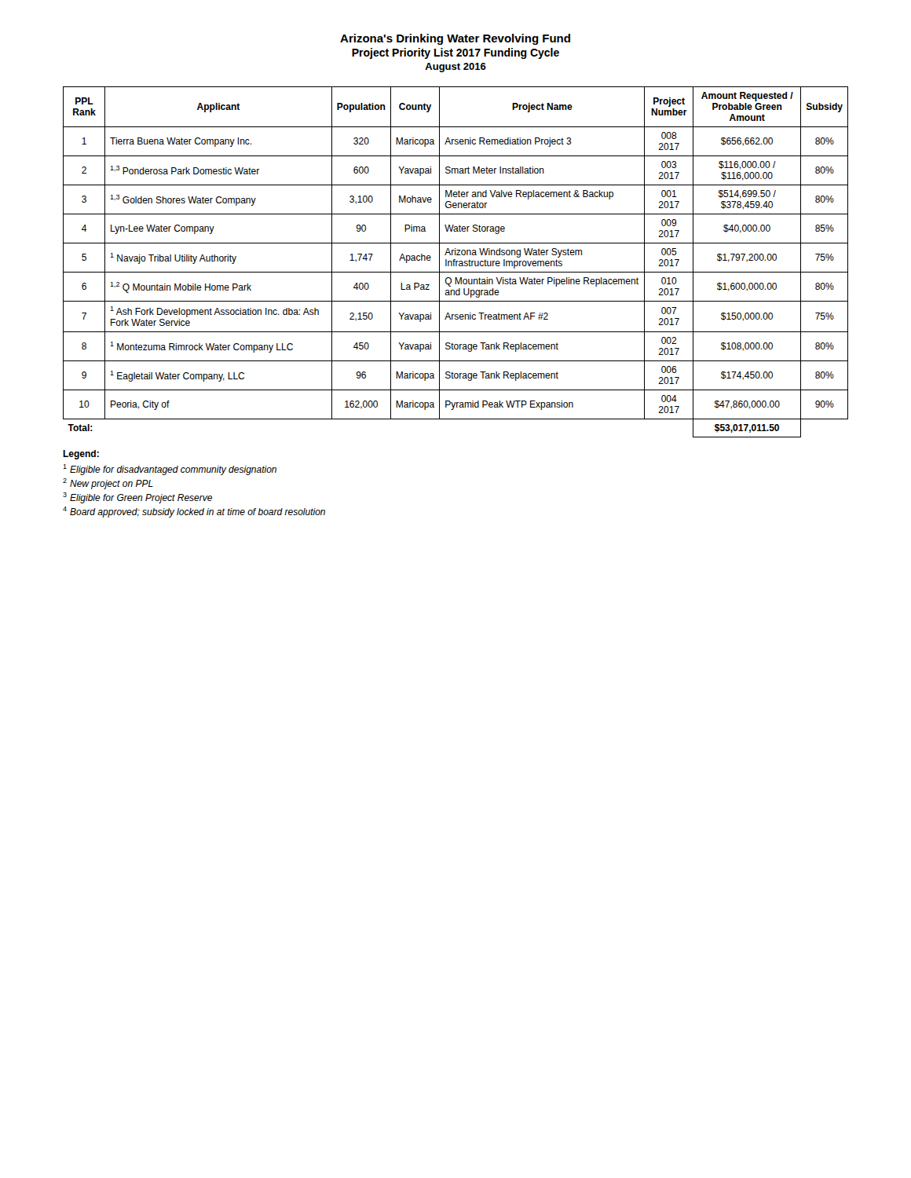Arizona's Drinking Water Revolving Fund
Project Priority List 2017 Funding Cycle
August 2016
| PPL Rank | Applicant | Population | County | Project Name | Project Number | Amount Requested / Probable Green Amount | Subsidy |
| --- | --- | --- | --- | --- | --- | --- | --- |
| 1 | Tierra Buena Water Company Inc. | 320 | Maricopa | Arsenic Remediation Project 3 | 008 2017 | $656,662.00 | 80% |
| 2 | 1,3 Ponderosa Park Domestic Water | 600 | Yavapai | Smart Meter Installation | 003 2017 | $116,000.00 / $116,000.00 | 80% |
| 3 | 1,3 Golden Shores Water Company | 3,100 | Mohave | Meter and Valve Replacement & Backup Generator | 001 2017 | $514,699.50 / $378,459.40 | 80% |
| 4 | Lyn-Lee Water Company | 90 | Pima | Water Storage | 009 2017 | $40,000.00 | 85% |
| 5 | 1 Navajo Tribal Utility Authority | 1,747 | Apache | Arizona Windsong Water System Infrastructure Improvements | 005 2017 | $1,797,200.00 | 75% |
| 6 | 1,2 Q Mountain Mobile Home Park | 400 | La Paz | Q Mountain Vista Water Pipeline Replacement and Upgrade | 010 2017 | $1,600,000.00 | 80% |
| 7 | 1 Ash Fork Development Association Inc. dba: Ash Fork Water Service | 2,150 | Yavapai | Arsenic Treatment AF #2 | 007 2017 | $150,000.00 | 75% |
| 8 | 1 Montezuma Rimrock Water Company LLC | 450 | Yavapai | Storage Tank Replacement | 002 2017 | $108,000.00 | 80% |
| 9 | 1 Eagletail Water Company, LLC | 96 | Maricopa | Storage Tank Replacement | 006 2017 | $174,450.00 | 80% |
| 10 | Peoria, City of | 162,000 | Maricopa | Pyramid Peak WTP Expansion | 004 2017 | $47,860,000.00 | 90% |
| Total: | $53,017,011.50 | |
Legend:
1 Eligible for disadvantaged community designation
2 New project on PPL
3 Eligible for Green Project Reserve
4 Board approved; subsidy locked in at time of board resolution